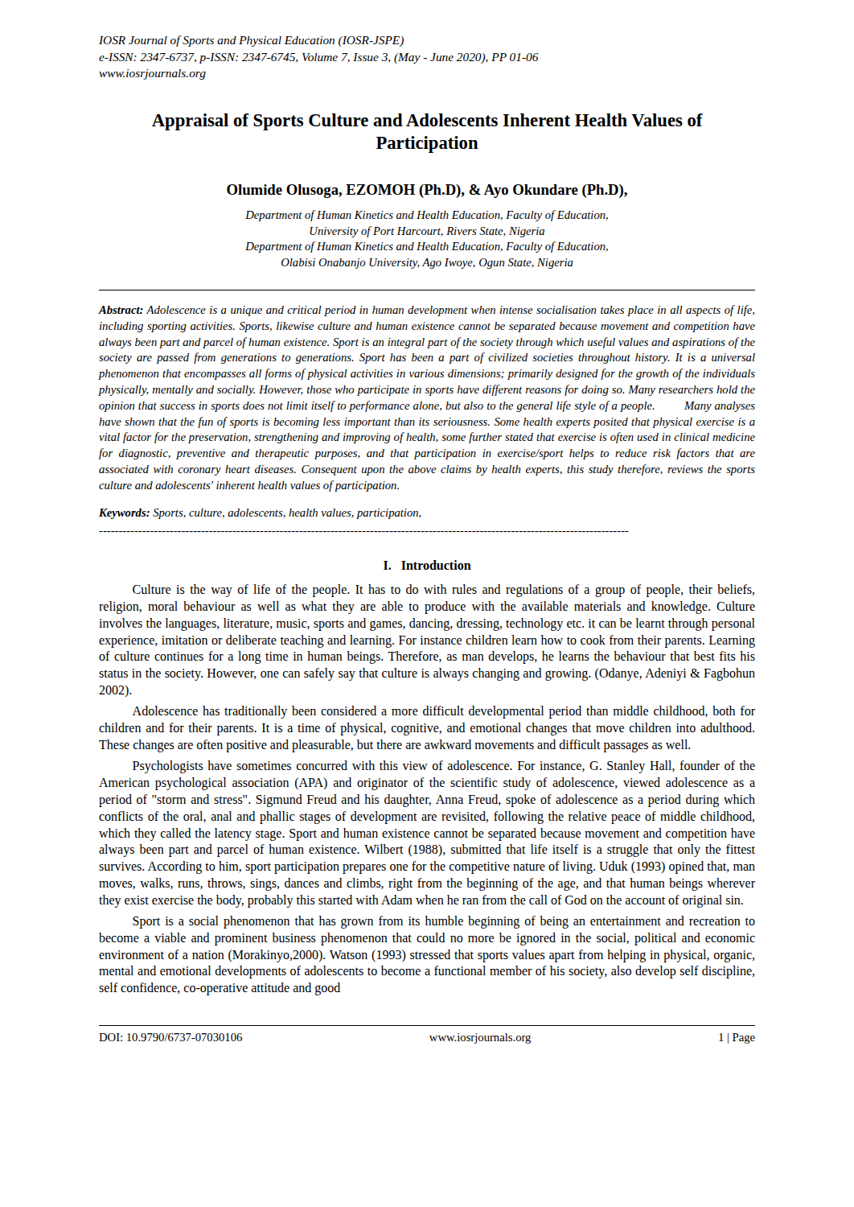IOSR Journal of Sports and Physical Education (IOSR-JSPE)
e-ISSN: 2347-6737, p-ISSN: 2347-6745, Volume 7, Issue 3, (May - June 2020), PP 01-06
www.iosrjournals.org
Appraisal of Sports Culture and Adolescents Inherent Health Values of Participation
Olumide Olusoga, EZOMOH (Ph.D), & Ayo Okundare (Ph.D),
Department of Human Kinetics and Health Education, Faculty of Education,
University of Port Harcourt, Rivers State, Nigeria
Department of Human Kinetics and Health Education, Faculty of Education,
Olabisi Onabanjo University, Ago Iwoye, Ogun State, Nigeria
Abstract: Adolescence is a unique and critical period in human development when intense socialisation takes place in all aspects of life, including sporting activities. Sports, likewise culture and human existence cannot be separated because movement and competition have always been part and parcel of human existence. Sport is an integral part of the society through which useful values and aspirations of the society are passed from generations to generations. Sport has been a part of civilized societies throughout history. It is a universal phenomenon that encompasses all forms of physical activities in various dimensions; primarily designed for the growth of the individuals physically, mentally and socially. However, those who participate in sports have different reasons for doing so. Many researchers hold the opinion that success in sports does not limit itself to performance alone, but also to the general life style of a people. Many analyses have shown that the fun of sports is becoming less important than its seriousness. Some health experts posited that physical exercise is a vital factor for the preservation, strengthening and improving of health, some further stated that exercise is often used in clinical medicine for diagnostic, preventive and therapeutic purposes, and that participation in exercise/sport helps to reduce risk factors that are associated with coronary heart diseases. Consequent upon the above claims by health experts, this study therefore, reviews the sports culture and adolescents' inherent health values of participation.
Keywords: Sports, culture, adolescents, health values, participation,
---------------------------------------------------------------------------------------------------------------------------------------
I. Introduction
Culture is the way of life of the people. It has to do with rules and regulations of a group of people, their beliefs, religion, moral behaviour as well as what they are able to produce with the available materials and knowledge. Culture involves the languages, literature, music, sports and games, dancing, dressing, technology etc. it can be learnt through personal experience, imitation or deliberate teaching and learning. For instance children learn how to cook from their parents. Learning of culture continues for a long time in human beings. Therefore, as man develops, he learns the behaviour that best fits his status in the society. However, one can safely say that culture is always changing and growing. (Odanye, Adeniyi & Fagbohun 2002).
Adolescence has traditionally been considered a more difficult developmental period than middle childhood, both for children and for their parents. It is a time of physical, cognitive, and emotional changes that move children into adulthood. These changes are often positive and pleasurable, but there are awkward movements and difficult passages as well.
Psychologists have sometimes concurred with this view of adolescence. For instance, G. Stanley Hall, founder of the American psychological association (APA) and originator of the scientific study of adolescence, viewed adolescence as a period of "storm and stress". Sigmund Freud and his daughter, Anna Freud, spoke of adolescence as a period during which conflicts of the oral, anal and phallic stages of development are revisited, following the relative peace of middle childhood, which they called the latency stage. Sport and human existence cannot be separated because movement and competition have always been part and parcel of human existence. Wilbert (1988), submitted that life itself is a struggle that only the fittest survives. According to him, sport participation prepares one for the competitive nature of living. Uduk (1993) opined that, man moves, walks, runs, throws, sings, dances and climbs, right from the beginning of the age, and that human beings wherever they exist exercise the body, probably this started with Adam when he ran from the call of God on the account of original sin.
Sport is a social phenomenon that has grown from its humble beginning of being an entertainment and recreation to become a viable and prominent business phenomenon that could no more be ignored in the social, political and economic environment of a nation (Morakinyo,2000). Watson (1993) stressed that sports values apart from helping in physical, organic, mental and emotional developments of adolescents to become a functional member of his society, also develop self discipline, self confidence, co-operative attitude and good
DOI: 10.9790/6737-07030106 www.iosrjournals.org 1 | Page